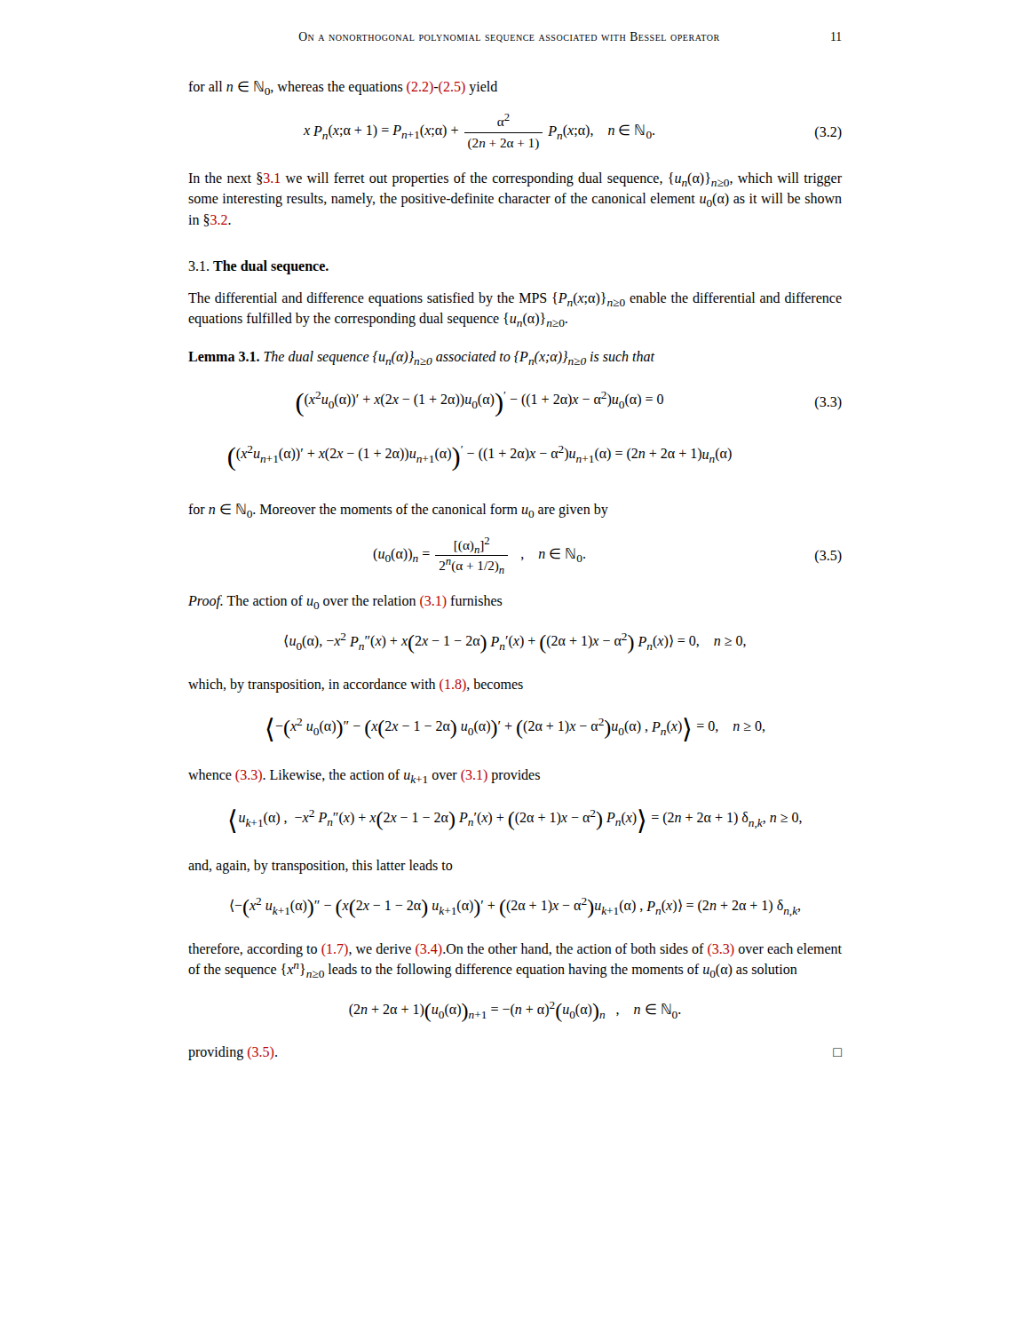11 On a nonorthogonal polynomial sequence associated with Bessel operator
for all n ∈ ℕ0, whereas the equations (2.2)-(2.5) yield
x Pn(x;α + 1) = Pn+1(x;α) + α2(2n + 2α + 1) Pn(x;α), n ∈ ℕ0.
(3.2)
In the next §3.1 we will ferret out properties of the corresponding dual sequence, {un(α)}n≥0, which will trigger some interesting results, namely, the positive-definite character of the canonical element u0(α) as it will be shown in §3.2.
3.1. The dual sequence.
The differential and difference equations satisfied by the MPS {Pn(x;α)}n≥0 enable the differential and difference equations fulfilled by the corresponding dual sequence {un(α)}n≥0.
Lemma 3.1. The dual sequence {un(α)}n≥0 associated to {Pn(x;α)}n≥0 is such that
((x2u0(α))′ + x(2x − (1 + 2α))u0(α))′ − ((1 + 2α)x − α2)u0(α) = 0
(3.3)
((x2un+1(α))′ + x(2x − (1 + 2α))un+1(α))′ − ((1 + 2α)x − α2)un+1(α) = (2n + 2α + 1)un(α)
(3.4)
for n ∈ ℕ0. Moreover the moments of the canonical form u0 are given by
(u0(α))n = [(α)n]22n(α + 1/2)n , n ∈ ℕ0.
(3.5)
Proof. The action of u0 over the relation (3.1) furnishes
⟨u0(α), −x2 Pn″(x) + x(2x − 1 − 2α) Pn′(x) + ((2α + 1)x − α2) Pn(x)⟩ = 0, n ≥ 0,
which, by transposition, in accordance with (1.8), becomes
⟨−(x2 u0(α))″ − (x(2x − 1 − 2α) u0(α))′ + ((2α + 1)x − α2) u0(α) , Pn(x)⟩ = 0, n ≥ 0,
whence (3.3). Likewise, the action of uk+1 over (3.1) provides
⟨uk+1(α) , −x2 Pn″(x) + x(2x − 1 − 2α) Pn′(x) + ((2α + 1)x − α2) Pn(x)⟩ = (2n + 2α + 1) δn,k, n ≥ 0,
and, again, by transposition, this latter leads to
⟨−(x2 uk+1(α))″ − (x(2x − 1 − 2α) uk+1(α))′ + ((2α + 1)x − α2) uk+1(α) , Pn(x)⟩ = (2n + 2α + 1) δn,k,
therefore, according to (1.7), we derive (3.4).On the other hand, the action of both sides of (3.3) over each element of the sequence {xn}n≥0 leads to the following difference equation having the moments of u0(α) as solution
(2n + 2α + 1)(u0(α))n+1 = −(n + α)2(u0(α))n , n ∈ ℕ0.
providing (3.5). □